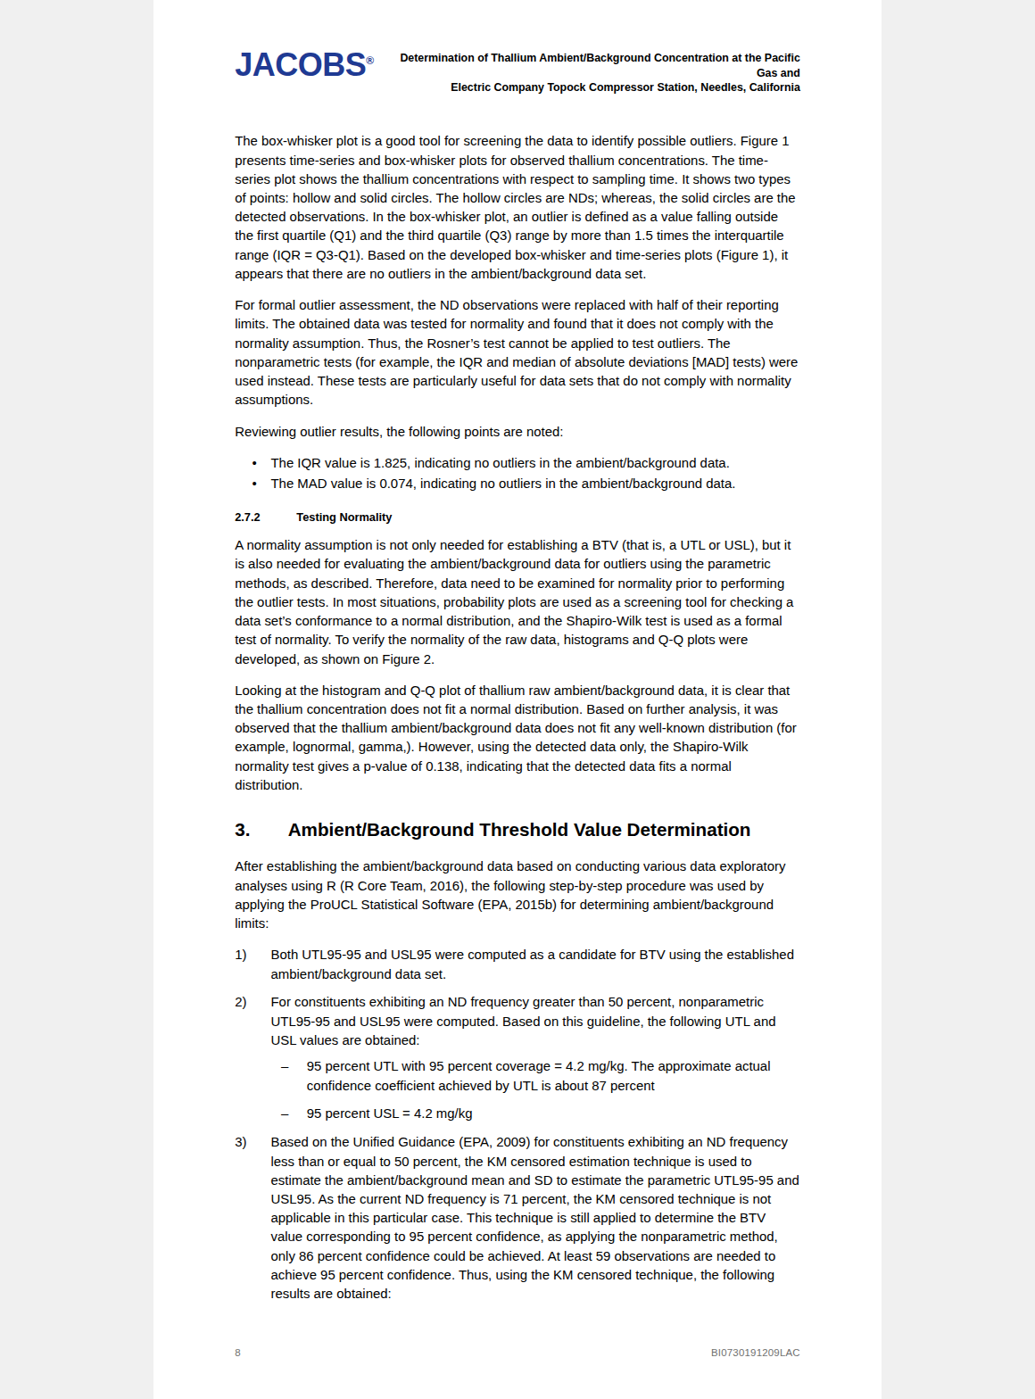JACOBS®
Determination of Thallium Ambient/Background Concentration at the Pacific Gas and
Electric Company Topock Compressor Station, Needles, California
The box-whisker plot is a good tool for screening the data to identify possible outliers. Figure 1 presents time-series and box-whisker plots for observed thallium concentrations. The time-series plot shows the thallium concentrations with respect to sampling time. It shows two types of points: hollow and solid circles. The hollow circles are NDs; whereas, the solid circles are the detected observations. In the box-whisker plot, an outlier is defined as a value falling outside the first quartile (Q1) and the third quartile (Q3) range by more than 1.5 times the interquartile range (IQR = Q3-Q1). Based on the developed box-whisker and time-series plots (Figure 1), it appears that there are no outliers in the ambient/background data set.
For formal outlier assessment, the ND observations were replaced with half of their reporting limits. The obtained data was tested for normality and found that it does not comply with the normality assumption. Thus, the Rosner’s test cannot be applied to test outliers. The nonparametric tests (for example, the IQR and median of absolute deviations [MAD] tests) were used instead. These tests are particularly useful for data sets that do not comply with normality assumptions.
Reviewing outlier results, the following points are noted:
The IQR value is 1.825, indicating no outliers in the ambient/background data.
The MAD value is 0.074, indicating no outliers in the ambient/background data.
2.7.2 Testing Normality
A normality assumption is not only needed for establishing a BTV (that is, a UTL or USL), but it is also needed for evaluating the ambient/background data for outliers using the parametric methods, as described. Therefore, data need to be examined for normality prior to performing the outlier tests. In most situations, probability plots are used as a screening tool for checking a data set’s conformance to a normal distribution, and the Shapiro-Wilk test is used as a formal test of normality. To verify the normality of the raw data, histograms and Q-Q plots were developed, as shown on Figure 2.
Looking at the histogram and Q-Q plot of thallium raw ambient/background data, it is clear that the thallium concentration does not fit a normal distribution. Based on further analysis, it was observed that the thallium ambient/background data does not fit any well-known distribution (for example, lognormal, gamma,). However, using the detected data only, the Shapiro-Wilk normality test gives a p-value of 0.138, indicating that the detected data fits a normal distribution.
3. Ambient/Background Threshold Value Determination
After establishing the ambient/background data based on conducting various data exploratory analyses using R (R Core Team, 2016), the following step-by-step procedure was used by applying the ProUCL Statistical Software (EPA, 2015b) for determining ambient/background limits:
Both UTL95-95 and USL95 were computed as a candidate for BTV using the established ambient/background data set.
For constituents exhibiting an ND frequency greater than 50 percent, nonparametric UTL95-95 and USL95 were computed. Based on this guideline, the following UTL and USL values are obtained:
95 percent UTL with 95 percent coverage = 4.2 mg/kg. The approximate actual confidence coefficient achieved by UTL is about 87 percent
95 percent USL = 4.2 mg/kg
Based on the Unified Guidance (EPA, 2009) for constituents exhibiting an ND frequency less than or equal to 50 percent, the KM censored estimation technique is used to estimate the ambient/background mean and SD to estimate the parametric UTL95-95 and USL95. As the current ND frequency is 71 percent, the KM censored technique is not applicable in this particular case. This technique is still applied to determine the BTV value corresponding to 95 percent confidence, as applying the nonparametric method, only 86 percent confidence could be achieved. At least 59 observations are needed to achieve 95 percent confidence. Thus, using the KM censored technique, the following results are obtained:
8 BI0730191209LAC